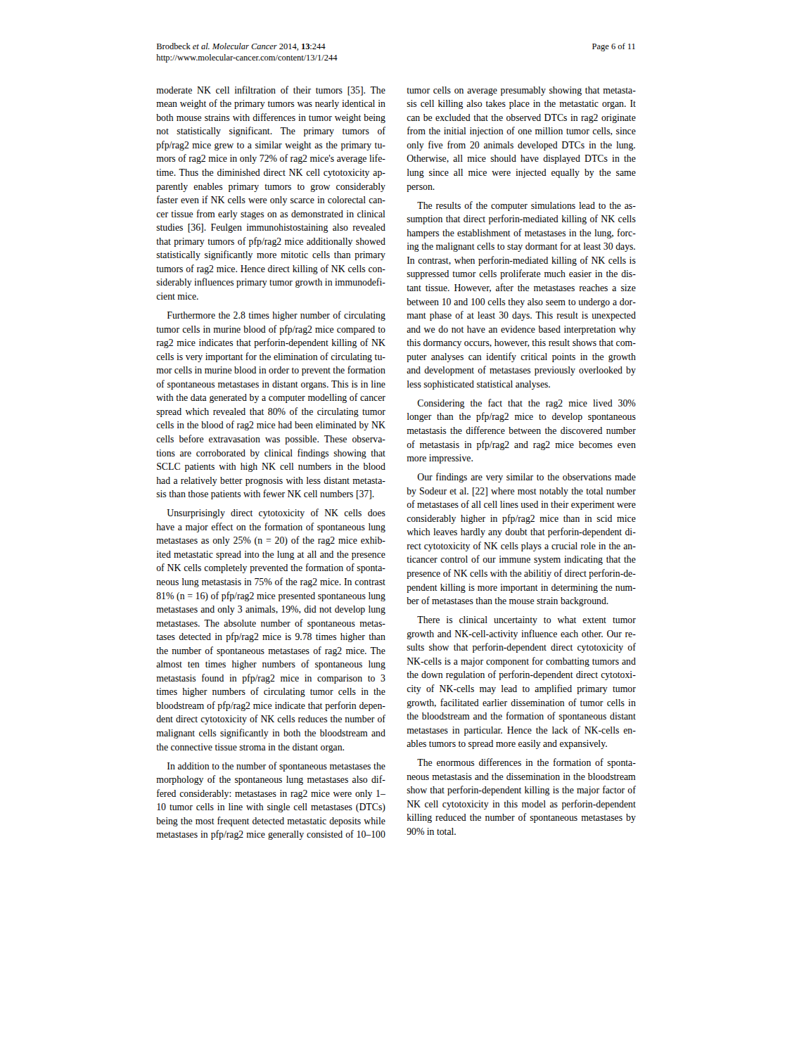Brodbeck et al. Molecular Cancer 2014, 13:244
http://www.molecular-cancer.com/content/13/1/244
Page 6 of 11
moderate NK cell infiltration of their tumors [35]. The mean weight of the primary tumors was nearly identical in both mouse strains with differences in tumor weight being not statistically significant. The primary tumors of pfp/rag2 mice grew to a similar weight as the primary tumors of rag2 mice in only 72% of rag2 mice's average lifetime. Thus the diminished direct NK cell cytotoxicity apparently enables primary tumors to grow considerably faster even if NK cells were only scarce in colorectal cancer tissue from early stages on as demonstrated in clinical studies [36]. Feulgen immunohistostaining also revealed that primary tumors of pfp/rag2 mice additionally showed statistically significantly more mitotic cells than primary tumors of rag2 mice. Hence direct killing of NK cells considerably influences primary tumor growth in immunodeficient mice.
Furthermore the 2.8 times higher number of circulating tumor cells in murine blood of pfp/rag2 mice compared to rag2 mice indicates that perforin-dependent killing of NK cells is very important for the elimination of circulating tumor cells in murine blood in order to prevent the formation of spontaneous metastases in distant organs. This is in line with the data generated by a computer modelling of cancer spread which revealed that 80% of the circulating tumor cells in the blood of rag2 mice had been eliminated by NK cells before extravasation was possible. These observations are corroborated by clinical findings showing that SCLC patients with high NK cell numbers in the blood had a relatively better prognosis with less distant metastasis than those patients with fewer NK cell numbers [37].
Unsurprisingly direct cytotoxicity of NK cells does have a major effect on the formation of spontaneous lung metastases as only 25% (n = 20) of the rag2 mice exhibited metastatic spread into the lung at all and the presence of NK cells completely prevented the formation of spontaneous lung metastasis in 75% of the rag2 mice. In contrast 81% (n = 16) of pfp/rag2 mice presented spontaneous lung metastases and only 3 animals, 19%, did not develop lung metastases. The absolute number of spontaneous metastases detected in pfp/rag2 mice is 9.78 times higher than the number of spontaneous metastases of rag2 mice. The almost ten times higher numbers of spontaneous lung metastasis found in pfp/rag2 mice in comparison to 3 times higher numbers of circulating tumor cells in the bloodstream of pfp/rag2 mice indicate that perforin dependent direct cytotoxicity of NK cells reduces the number of malignant cells significantly in both the bloodstream and the connective tissue stroma in the distant organ.
In addition to the number of spontaneous metastases the morphology of the spontaneous lung metastases also differed considerably: metastases in rag2 mice were only 1–10 tumor cells in line with single cell metastases (DTCs) being the most frequent detected metastatic deposits while metastases in pfp/rag2 mice generally consisted of 10–100 tumor cells on average presumably showing that metastasis cell killing also takes place in the metastatic organ. It can be excluded that the observed DTCs in rag2 originate from the initial injection of one million tumor cells, since only five from 20 animals developed DTCs in the lung. Otherwise, all mice should have displayed DTCs in the lung since all mice were injected equally by the same person.
The results of the computer simulations lead to the assumption that direct perforin-mediated killing of NK cells hampers the establishment of metastases in the lung, forcing the malignant cells to stay dormant for at least 30 days. In contrast, when perforin-mediated killing of NK cells is suppressed tumor cells proliferate much easier in the distant tissue. However, after the metastases reaches a size between 10 and 100 cells they also seem to undergo a dormant phase of at least 30 days. This result is unexpected and we do not have an evidence based interpretation why this dormancy occurs, however, this result shows that computer analyses can identify critical points in the growth and development of metastases previously overlooked by less sophisticated statistical analyses.
Considering the fact that the rag2 mice lived 30% longer than the pfp/rag2 mice to develop spontaneous metastasis the difference between the discovered number of metastasis in pfp/rag2 and rag2 mice becomes even more impressive.
Our findings are very similar to the observations made by Sodeur et al. [22] where most notably the total number of metastases of all cell lines used in their experiment were considerably higher in pfp/rag2 mice than in scid mice which leaves hardly any doubt that perforin-dependent direct cytotoxicity of NK cells plays a crucial role in the anticancer control of our immune system indicating that the presence of NK cells with the abilitiy of direct perforin-dependent killing is more important in determining the number of metastases than the mouse strain background.
There is clinical uncertainty to what extent tumor growth and NK-cell-activity influence each other. Our results show that perforin-dependent direct cytotoxicity of NK-cells is a major component for combatting tumors and the down regulation of perforin-dependent direct cytotoxicity of NK-cells may lead to amplified primary tumor growth, facilitated earlier dissemination of tumor cells in the bloodstream and the formation of spontaneous distant metastases in particular. Hence the lack of NK-cells enables tumors to spread more easily and expansively.
The enormous differences in the formation of spontaneous metastasis and the dissemination in the bloodstream show that perforin-dependent killing is the major factor of NK cell cytotoxicity in this model as perforin-dependent killing reduced the number of spontaneous metastases by 90% in total.